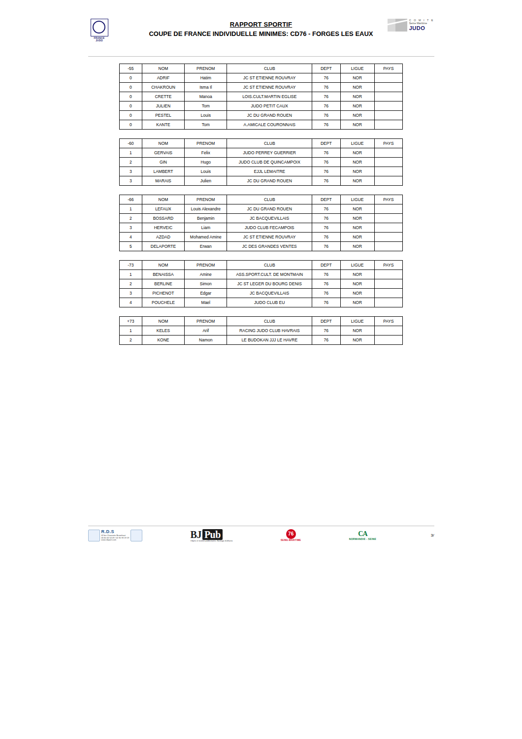FRANCE
JUDO
RAPPORT SPORTIF
COUPE DE FRANCE INDIVIDUELLE MINIMES: CD76 - FORGES LES EAUX
C O M I T E
Seine Maritime
JUDO
| -55 | NOM | PRENOM | CLUB | DEPT | LIGUE | PAYS |
| --- | --- | --- | --- | --- | --- | --- |
| 0 | ADRIF | Hatim | JC ST ETIENNE ROUVRAY | 76 | NOR | |
| 0 | CHAKROUN | Isma Il | JC ST ETIENNE ROUVRAY | 76 | NOR | |
| 0 | CRETTE | Manoa | LOIS.CULT.MARTIN EGLISE | 76 | NOR | |
| 0 | JULIEN | Tom | JUDO PETIT CAUX | 76 | NOR | |
| 0 | PESTEL | Louis | JC DU GRAND ROUEN | 76 | NOR | |
| 0 | KANTE | Tom | A.AMICALE COURONNAIS | 76 | NOR | |
| -60 | NOM | PRENOM | CLUB | DEPT | LIGUE | PAYS |
| --- | --- | --- | --- | --- | --- | --- |
| 1 | GERVAIS | Felix | JUDO PERREY GUERRIER | 76 | NOR | |
| 2 | GIN | Hugo | JUDO CLUB DE QUINCAMPOIX | 76 | NOR | |
| 3 | LAMBERT | Louis | EJJL LEMAITRE | 76 | NOR | |
| 3 | MARAIS | Julien | JC DU GRAND ROUEN | 76 | NOR | |
| -66 | NOM | PRENOM | CLUB | DEPT | LIGUE | PAYS |
| --- | --- | --- | --- | --- | --- | --- |
| 1 | LEFAUX | Louis Alexandre | JC DU GRAND ROUEN | 76 | NOR | |
| 2 | BOSSARD | Benjamin | JC BACQUEVILLAIS | 76 | NOR | |
| 3 | HERVEIC | Liam | JUDO CLUB FECAMPOIS | 76 | NOR | |
| 4 | AZDAD | Mohamed Amine | JC ST ETIENNE ROUVRAY | 76 | NOR | |
| 5 | DELAPORTE | Erwan | JC DES GRANDES VENTES | 76 | NOR | |
| -73 | NOM | PRENOM | CLUB | DEPT | LIGUE | PAYS |
| --- | --- | --- | --- | --- | --- | --- |
| 1 | BENAISSA | Amine | ASS.SPORT.CULT. DE MONTMAIN | 76 | NOR | |
| 2 | BERLINE | Simon | JC ST LEGER DU BOURG DENIS | 76 | NOR | |
| 3 | PICHENOT | Edgar | JC BACQUEVILLAIS | 76 | NOR | |
| 4 | POUCHELE | Mael | JUDO CLUB EU | 76 | NOR | |
| +73 | NOM | PRENOM | CLUB | DEPT | LIGUE | PAYS |
| --- | --- | --- | --- | --- | --- | --- |
| 1 | KELES | Arif | RACING JUDO CLUB HAVRAIS | 76 | NOR | |
| 2 | KONE | Namon | LE BUDOKAN JJJ LE HAVRE | 76 | NOR | |
R.D.S
42 bis Chaussée Brunehaut
06 60 44 54 09 / 02 35 93 19 19
www.rdsport.com
BJPub Objets et textiles publicitaires, flockage d'affaires
76
SEINE-MARITIME
CA
NORMANDIE - SEINE
3/